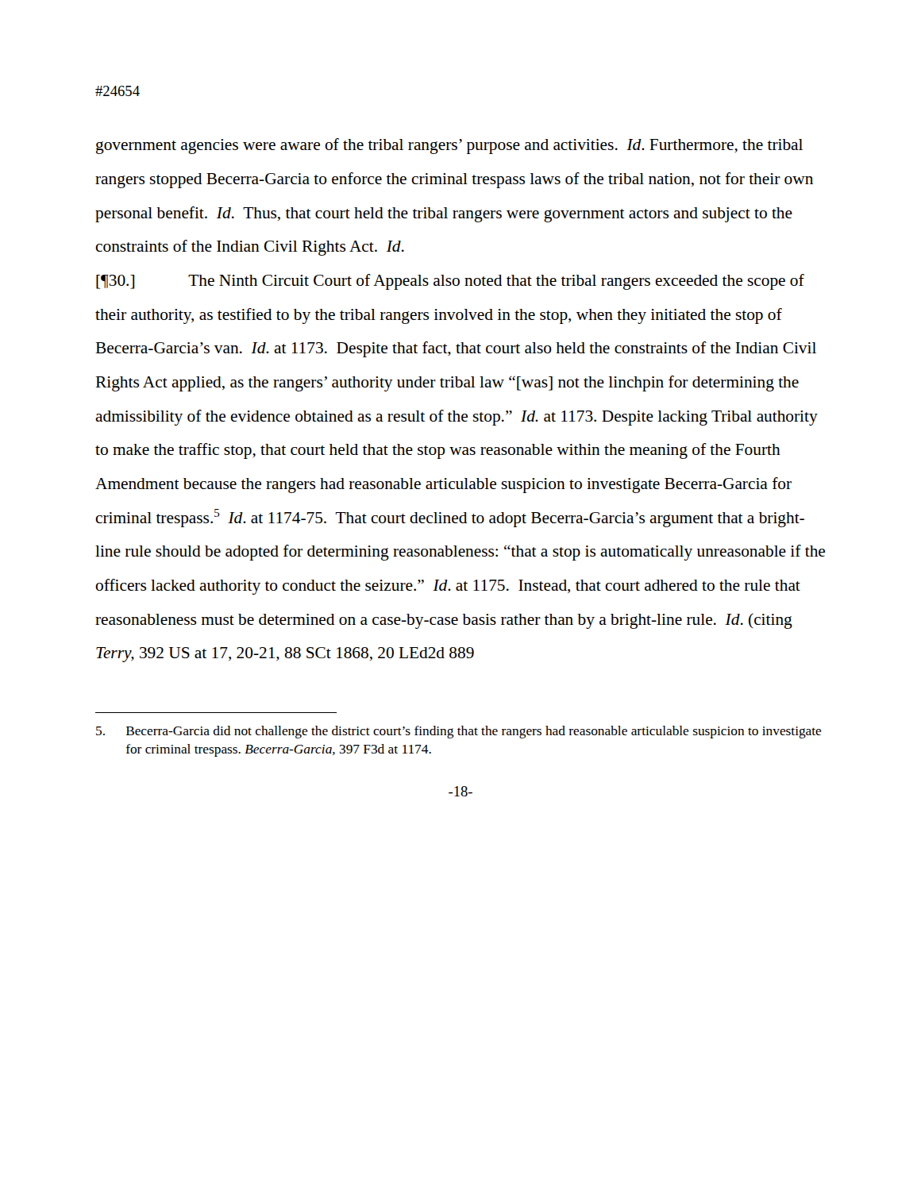#24654
government agencies were aware of the tribal rangers’ purpose and activities. Id. Furthermore, the tribal rangers stopped Becerra-Garcia to enforce the criminal trespass laws of the tribal nation, not for their own personal benefit. Id. Thus, that court held the tribal rangers were government actors and subject to the constraints of the Indian Civil Rights Act. Id.
[¶30.] The Ninth Circuit Court of Appeals also noted that the tribal rangers exceeded the scope of their authority, as testified to by the tribal rangers involved in the stop, when they initiated the stop of Becerra-Garcia’s van. Id. at 1173. Despite that fact, that court also held the constraints of the Indian Civil Rights Act applied, as the rangers’ authority under tribal law “[was] not the linchpin for determining the admissibility of the evidence obtained as a result of the stop.” Id. at 1173. Despite lacking Tribal authority to make the traffic stop, that court held that the stop was reasonable within the meaning of the Fourth Amendment because the rangers had reasonable articulable suspicion to investigate Becerra-Garcia for criminal trespass.5 Id. at 1174-75. That court declined to adopt Becerra-Garcia’s argument that a bright-line rule should be adopted for determining reasonableness: “that a stop is automatically unreasonable if the officers lacked authority to conduct the seizure.” Id. at 1175. Instead, that court adhered to the rule that reasonableness must be determined on a case-by-case basis rather than by a bright-line rule. Id. (citing Terry, 392 US at 17, 20-21, 88 SCt 1868, 20 LEd2d 889
5. Becerra-Garcia did not challenge the district court’s finding that the rangers had reasonable articulable suspicion to investigate for criminal trespass. Becerra-Garcia, 397 F3d at 1174.
-18-